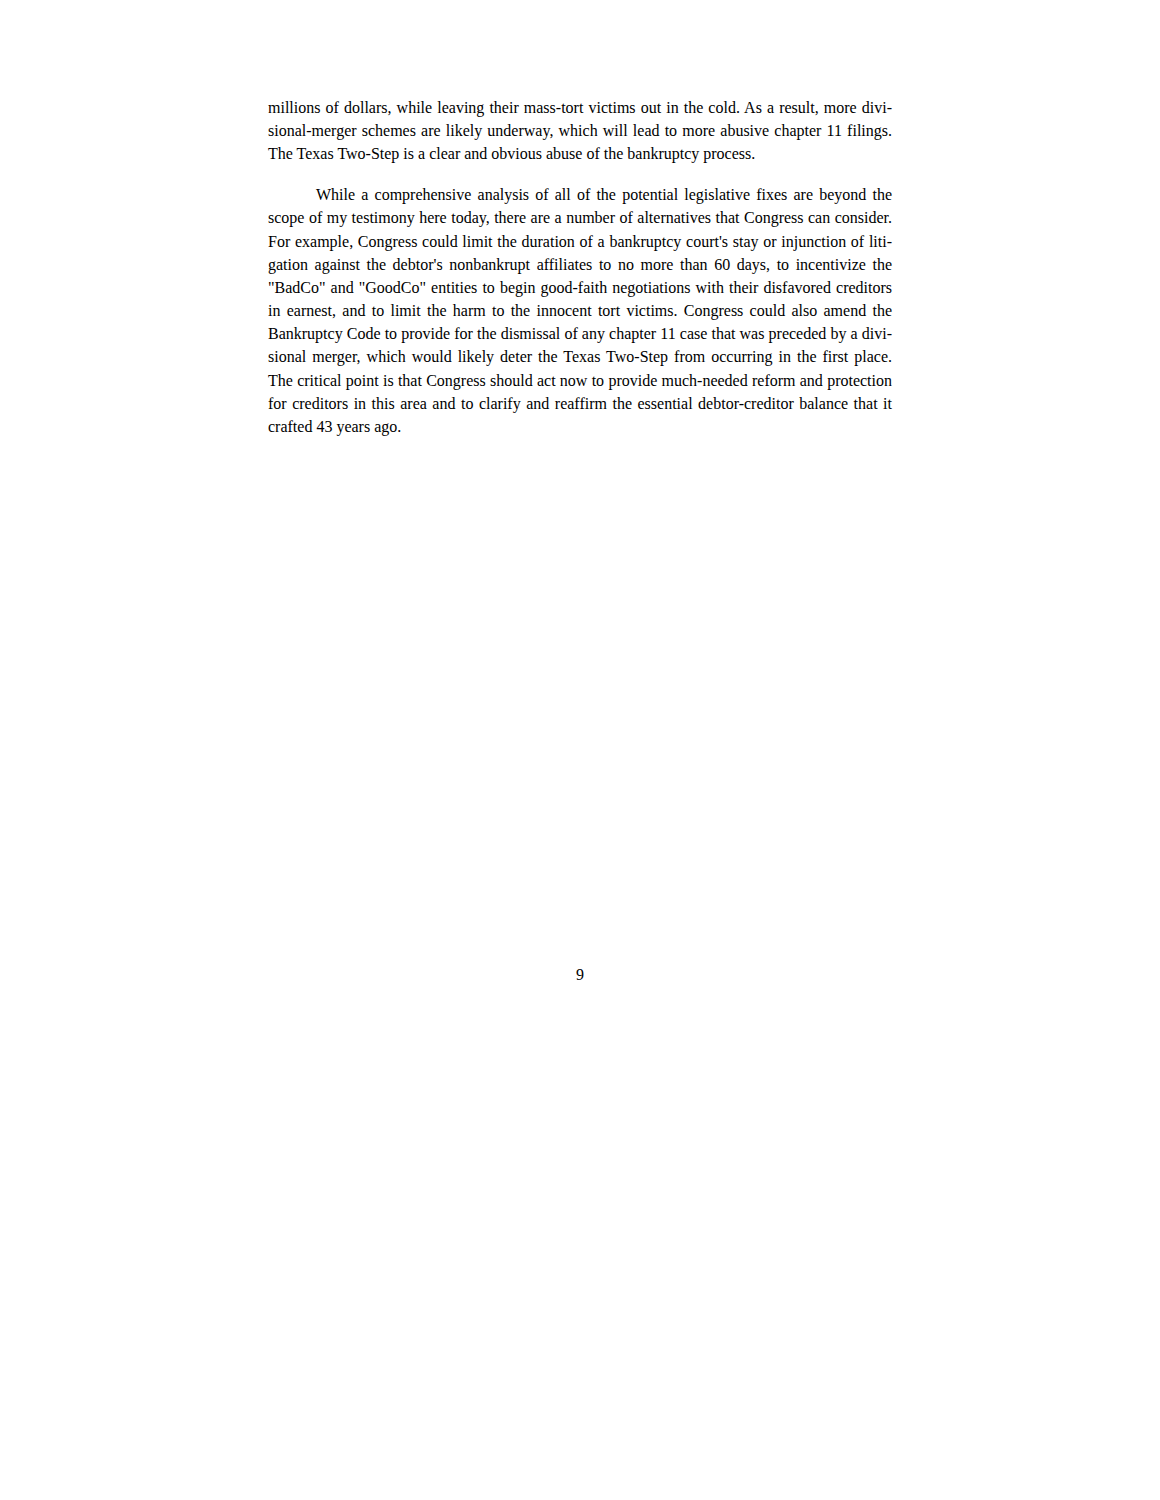millions of dollars, while leaving their mass-tort victims out in the cold. As a result, more divisional-merger schemes are likely underway, which will lead to more abusive chapter 11 filings. The Texas Two-Step is a clear and obvious abuse of the bankruptcy process.
While a comprehensive analysis of all of the potential legislative fixes are beyond the scope of my testimony here today, there are a number of alternatives that Congress can consider. For example, Congress could limit the duration of a bankruptcy court's stay or injunction of litigation against the debtor's nonbankrupt affiliates to no more than 60 days, to incentivize the "BadCo" and "GoodCo" entities to begin good-faith negotiations with their disfavored creditors in earnest, and to limit the harm to the innocent tort victims. Congress could also amend the Bankruptcy Code to provide for the dismissal of any chapter 11 case that was preceded by a divisional merger, which would likely deter the Texas Two-Step from occurring in the first place. The critical point is that Congress should act now to provide much-needed reform and protection for creditors in this area and to clarify and reaffirm the essential debtor-creditor balance that it crafted 43 years ago.
9